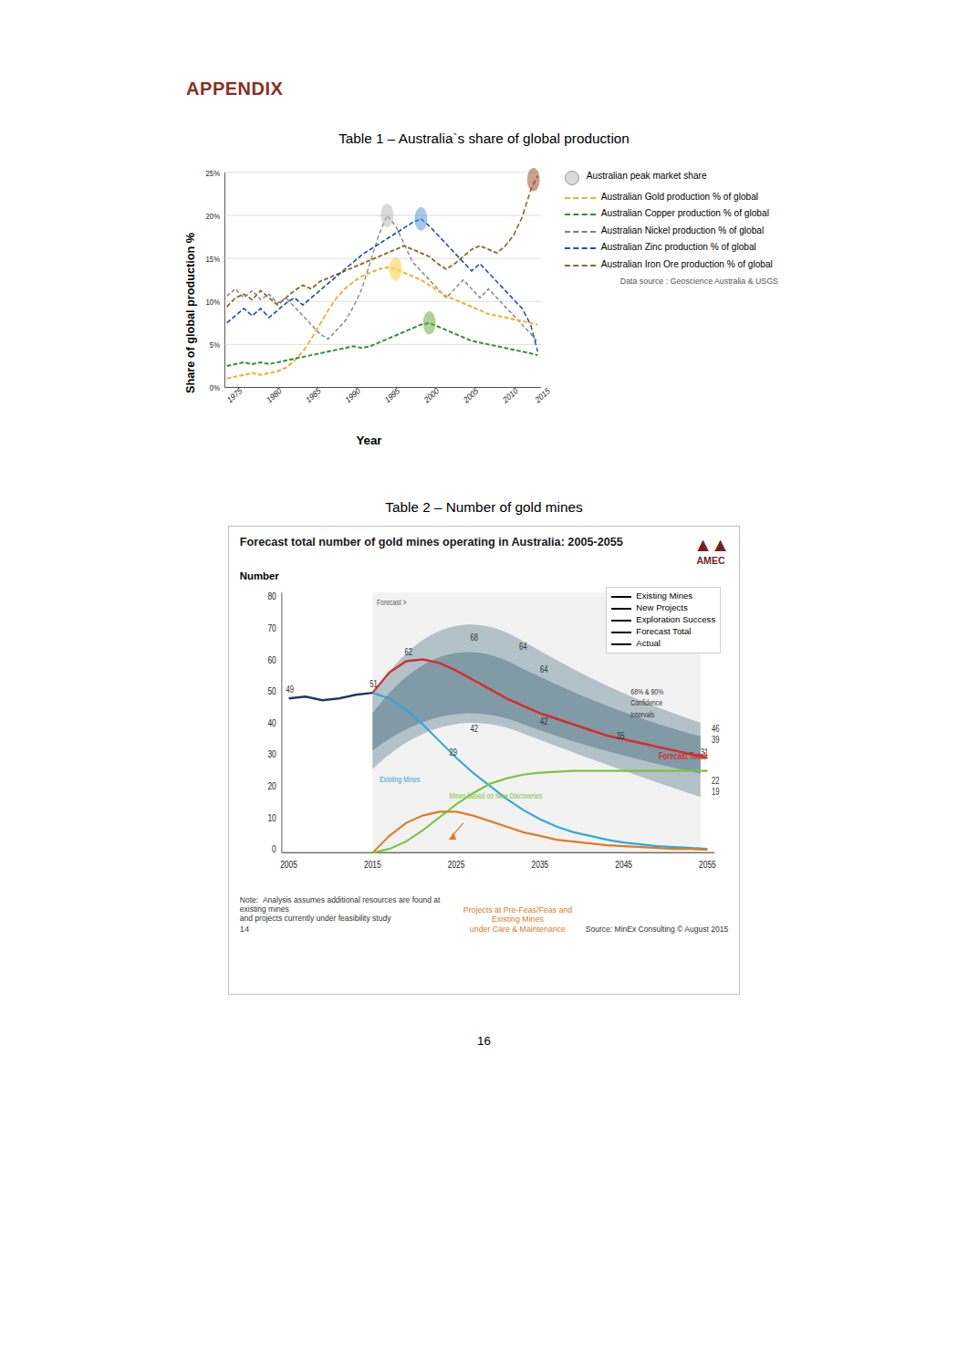APPENDIX
Table 1 – Australia`s share of global production
Share of global production % 25% 20% 15% 10% 5% 0% 1975 1980 1985 1990 1995 2000 2005 2010 2015
Year
Australian peak market share
Australian Gold production % of global
Australian Copper production % of global
Australian Nickel production % of global
Australian Zinc production % of global
Australian Iron Ore production % of global
Data source : Geoscience Australia & USGS
Table 2 – Number of gold mines
Forecast total number of gold mines operating in Australia: 2005-2055 ▲▲AMEC
Number
Existing Mines
New Projects
Exploration Success
Forecast Total
Actual
80 70 60 50 40 30 20 10 0 2005 2015 2025 2035 2045 2055 49 51 62 68 64 64 29 42 42 35 31 46 39 22 19 Forecast Total Existing Mines Mines based on New Discoveries 68% & 90% Confidence Intervals Forecast >
Note: Analysis assumes additional resources are found at existing mines
and projects currently under feasibility study
14
Projects at Pre-Feas/Feas and Existing Mines
under Care & Maintenance
Source: MinEx Consulting © August 2015
16